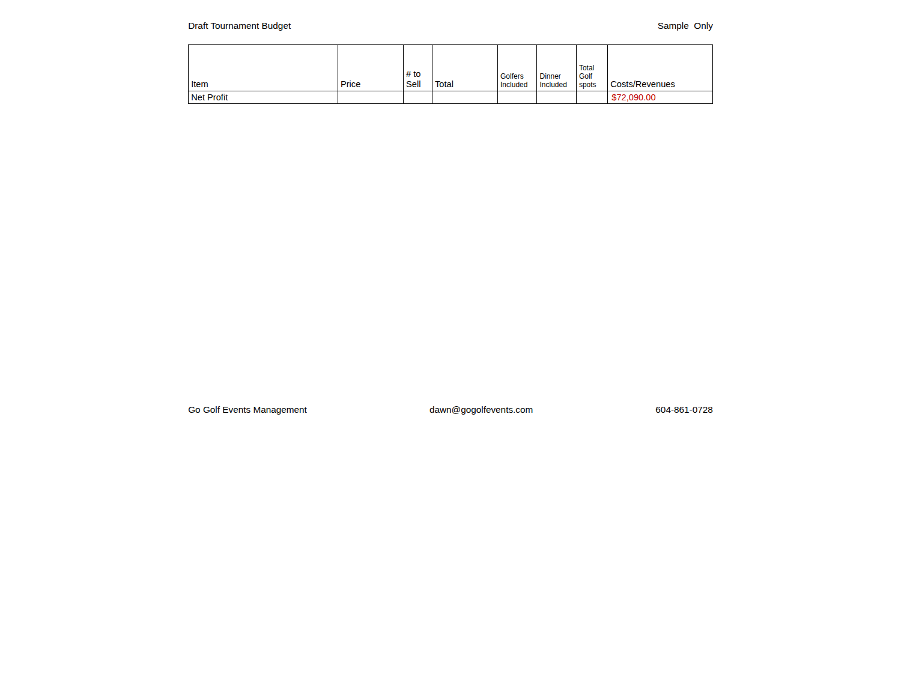Draft Tournament Budget
Sample Only
| Item | Price | # to Sell | Total | Golfers Included | Dinner Included | Total Golf spots | Costs/Revenues |
| --- | --- | --- | --- | --- | --- | --- | --- |
| Net Profit | | | | | | | $ 72,090.00 |
Go Golf Events Management
dawn@gogolfevents.com
604-861-0728